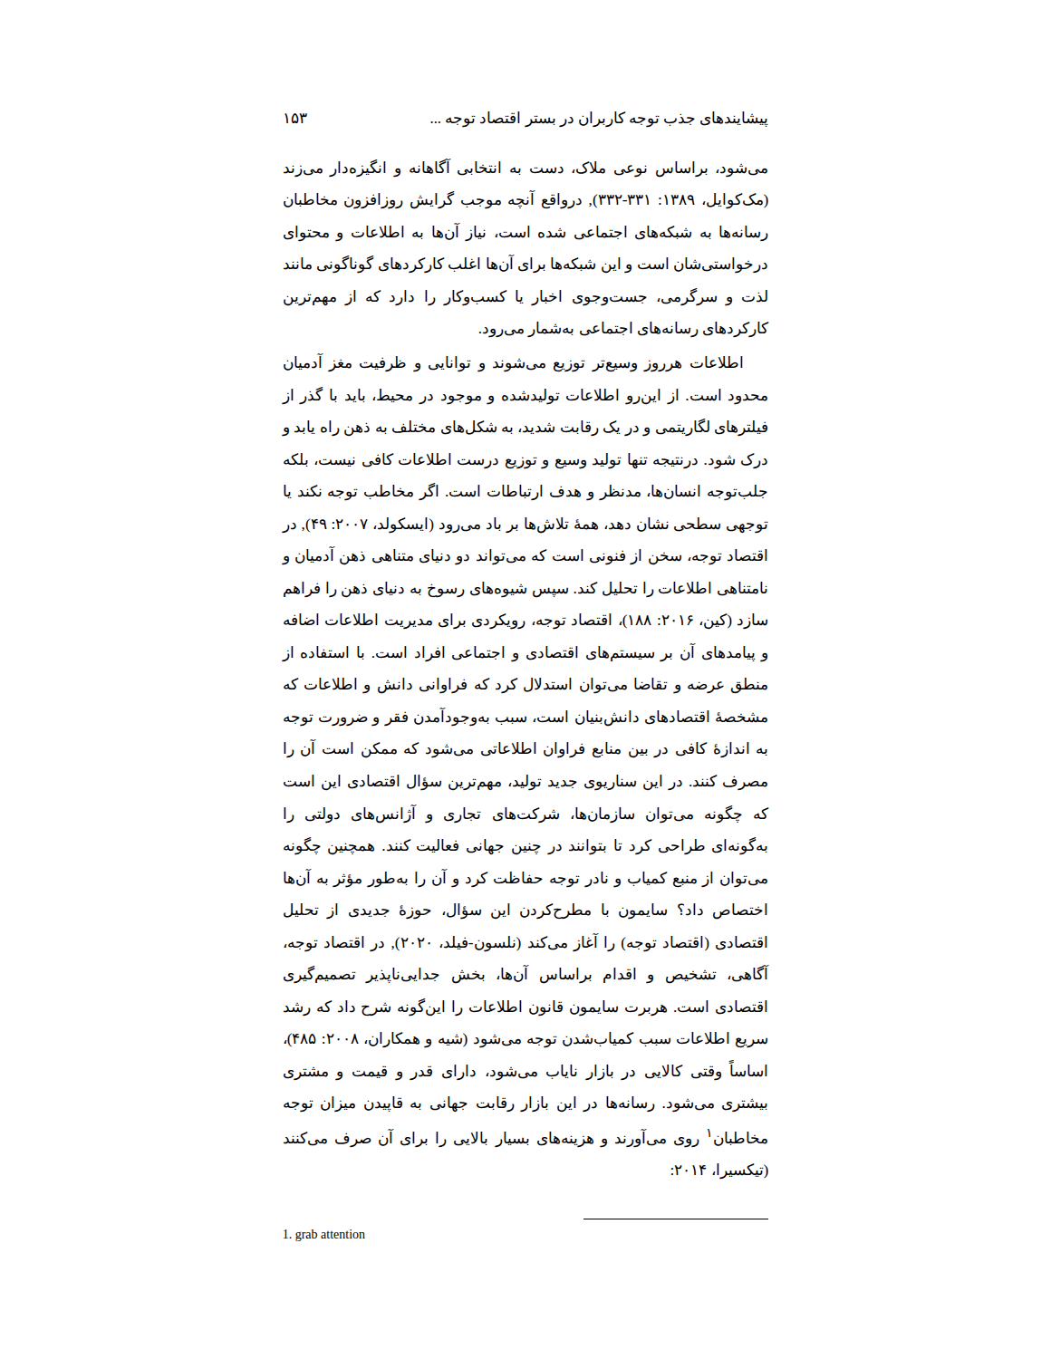۱۵۳ پیشایندهای جذب توجه کاربران در بستر اقتصاد توجه ...
می‌شود، براساس نوعی ملاک، دست به انتخابی آگاهانه و انگیزه‌دار می‌زند (مک‌کوایل، ۱۳۸۹: ۳۳۱-۳۳۲), درواقع آنچه موجب گرایش روزافزون مخاطبان رسانه‌ها به شبکه‌های اجتماعی شده است، نیاز آن‌ها به اطلاعات و محتوای درخواستی‌شان است و این شبکه‌ها برای آن‌ها اغلب کارکردهای گوناگونی مانند لذت و سرگرمی، جست‌وجوی اخبار یا کسب‌وکار را دارد که از مهم‌ترین کارکردهای رسانه‌های اجتماعی به‌شمار می‌رود.
اطلاعات هرروز وسیع‌تر توزیع می‌شوند و توانایی و ظرفیت مغز آدمیان محدود است. از این‌رو اطلاعات تولیدشده و موجود در محیط، باید با گذر از فیلترهای لگاریتمی و در یک رقابت شدید، به شکل‌های مختلف به ذهن راه یابد و درک شود. درنتیجه تنها تولید وسیع و توزیع درست اطلاعات کافی نیست، بلکه جلب‌توجه انسان‌ها، مدنظر و هدف ارتباطات است. اگر مخاطب توجه نکند یا توجهی سطحی نشان دهد، همهٔ تلاش‌ها بر باد می‌رود (ایسکولد، ۲۰۰۷: ۴۹), در اقتصاد توجه، سخن از فنونی است که می‌تواند دو دنیای متناهی ذهن آدمیان و نامتناهی اطلاعات را تحلیل کند. سپس شیوه‌های رسوخ به دنیای ذهن را فراهم سازد (کین، ۲۰۱۶: ۱۸۸)، اقتصاد توجه، رویکردی برای مدیریت اطلاعات اضافه و پیامدهای آن بر سیستم‌های اقتصادی و اجتماعی افراد است. با استفاده از منطق عرضه و تقاضا می‌توان استدلال کرد که فراوانی دانش و اطلاعات که مشخصهٔ اقتصادهای دانش‌بنیان است، سبب به‌وجودآمدن فقر و ضرورت توجه به اندازهٔ کافی در بین منابع فراوان اطلاعاتی می‌شود که ممکن است آن را مصرف کنند. در این سناریوی جدید تولید، مهم‌ترین سؤال اقتصادی این است که چگونه می‌توان سازمان‌ها، شرکت‌های تجاری و آژانس‌های دولتی را به‌گونه‌ای طراحی کرد تا بتوانند در چنین جهانی فعالیت کنند. همچنین چگونه می‌توان از منبع کمیاب و نادر توجه حفاظت کرد و آن را به‌طور مؤثر به آن‌ها اختصاص داد؟ سایمون با مطرح‌کردن این سؤال، حوزهٔ جدیدی از تحلیل اقتصادی (اقتصاد توجه) را آغاز می‌کند (نلسون‌-فیلد، ۲۰۲۰), در اقتصاد توجه، آگاهی، تشخیص و اقدام براساس آن‌ها، بخش جدایی‌ناپذیر تصمیم‌گیری اقتصادی است. هربرت سایمون قانون اطلاعات را این‌گونه شرح داد که رشد سریع اطلاعات سبب کمیاب‌شدن توجه می‌شود (شیه و همکاران، ۲۰۰۸: ۴۸۵)، اساساً وقتی کالایی در بازار نایاب می‌شود، دارای قدر و قیمت و مشتری بیشتری می‌شود. رسانه‌ها در این بازار رقابت جهانی به قاپیدن میزان توجه مخاطبان۱ روی می‌آورند و هزینه‌های بسیار بالایی را برای آن صرف می‌کنند (تیکسیرا، ۲۰۱۴:
1. grab attention